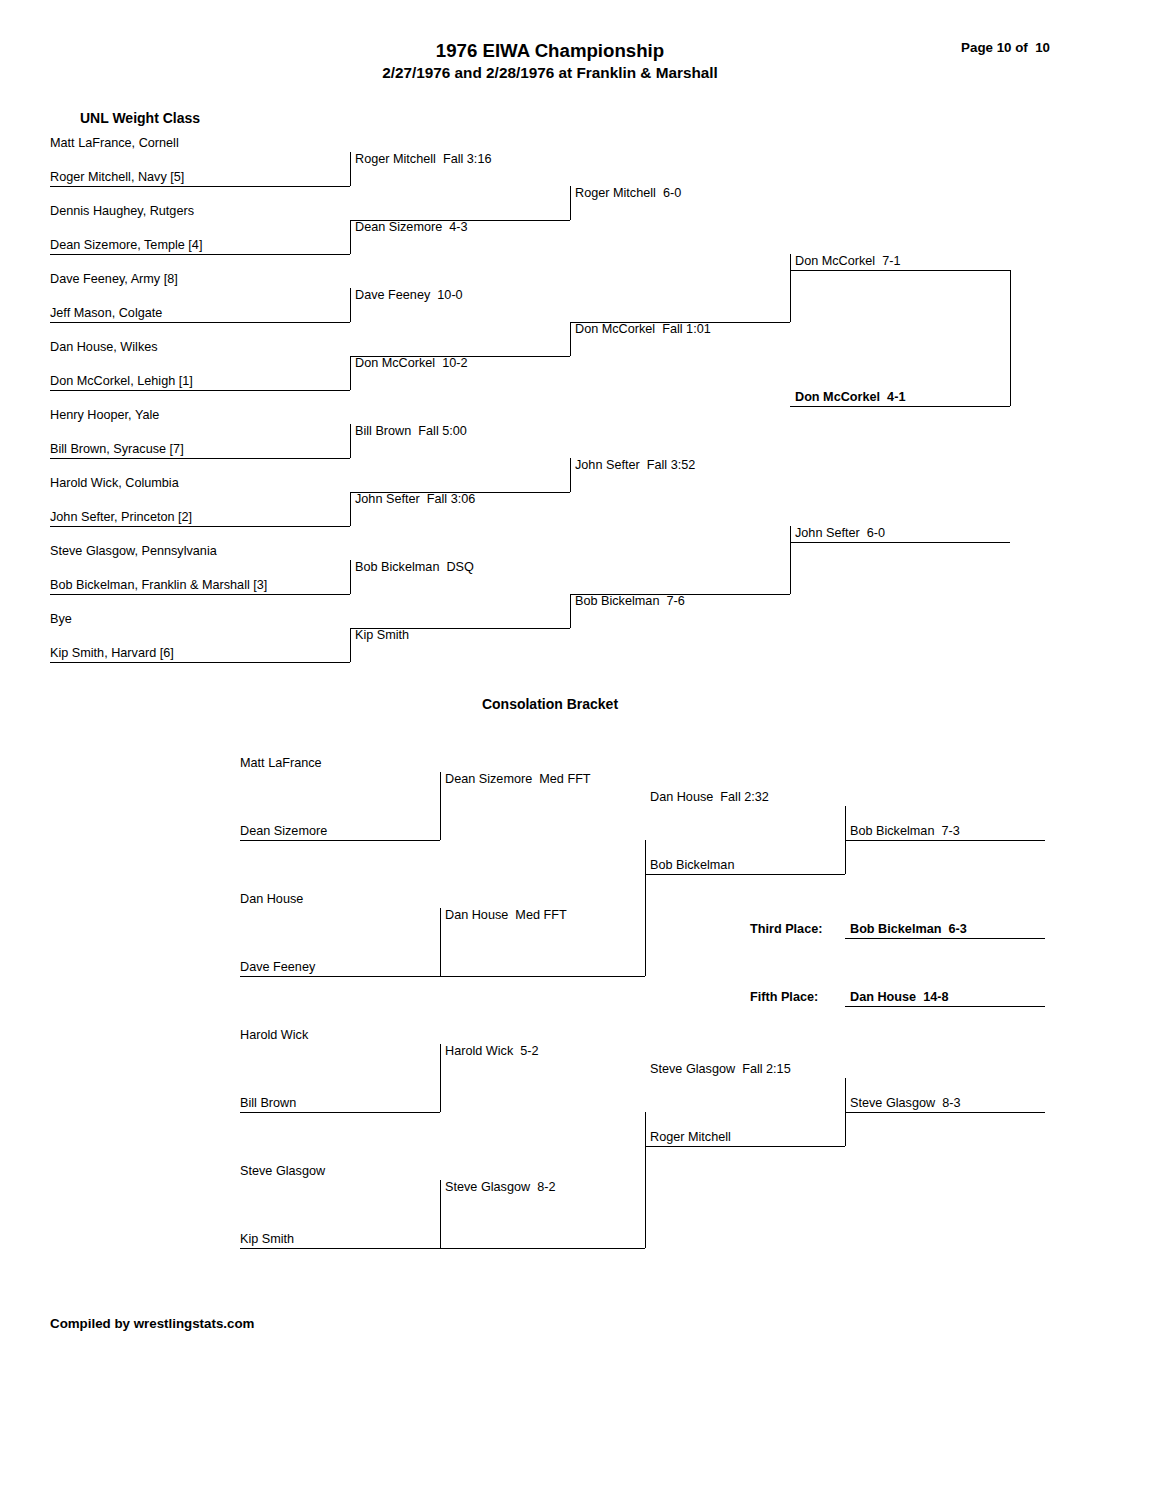Page 10 of 10
1976 EIWA Championship
2/27/1976 and 2/28/1976 at Franklin & Marshall
UNL Weight Class
Matt LaFrance, Cornell
Roger Mitchell, Navy [5]
Dennis Haughey, Rutgers
Dean Sizemore, Temple [4]
Dave Feeney, Army [8]
Jeff Mason, Colgate
Dan House, Wilkes
Don McCorkel, Lehigh [1]
Henry Hooper, Yale
Bill Brown, Syracuse [7]
Harold Wick, Columbia
John Sefter, Princeton [2]
Steve Glasgow, Pennsylvania
Bob Bickelman, Franklin & Marshall [3]
Bye
Kip Smith, Harvard [6]
Roger Mitchell Fall 3:16
Dean Sizemore 4-3
Dave Feeney 10-0
Don McCorkel 10-2
Bill Brown Fall 5:00
John Sefter Fall 3:06
Bob Bickelman DSQ
Kip Smith
Roger Mitchell 6-0
Don McCorkel Fall 1:01
John Sefter Fall 3:52
Bob Bickelman 7-6
Don McCorkel 7-1
John Sefter 6-0
Don McCorkel 4-1
Consolation Bracket
Matt LaFrance
Dean Sizemore
Dean Sizemore Med FFT
Dan House
Dave Feeney
Dan House Med FFT
Dan House Fall 2:32
Bob Bickelman
Bob Bickelman 7-3
Third Place:
Bob Bickelman 6-3
Fifth Place:
Dan House 14-8
Harold Wick
Bill Brown
Harold Wick 5-2
Steve Glasgow
Kip Smith
Steve Glasgow 8-2
Steve Glasgow Fall 2:15
Roger Mitchell
Steve Glasgow 8-3
Compiled by wrestlingstats.com